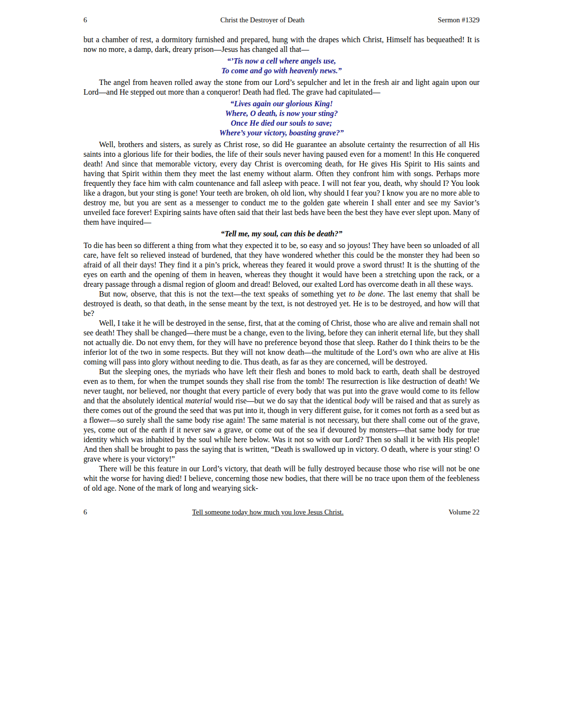6 Christ the Destroyer of Death Sermon #1329
but a chamber of rest, a dormitory furnished and prepared, hung with the drapes which Christ, Himself has bequeathed! It is now no more, a damp, dark, dreary prison—Jesus has changed all that—
“’Tis now a cell where angels use,
To come and go with heavenly news.”
The angel from heaven rolled away the stone from our Lord’s sepulcher and let in the fresh air and light again upon our Lord—and He stepped out more than a conqueror! Death had fled. The grave had capitulated—
“Lives again our glorious King!
Where, O death, is now your sting?
Once He died our souls to save;
Where’s your victory, boasting grave?”
Well, brothers and sisters, as surely as Christ rose, so did He guarantee an absolute certainty the resurrection of all His saints into a glorious life for their bodies, the life of their souls never having paused even for a moment! In this He conquered death! And since that memorable victory, every day Christ is overcoming death, for He gives His Spirit to His saints and having that Spirit within them they meet the last enemy without alarm. Often they confront him with songs. Perhaps more frequently they face him with calm countenance and fall asleep with peace. I will not fear you, death, why should I? You look like a dragon, but your sting is gone! Your teeth are broken, oh old lion, why should I fear you? I know you are no more able to destroy me, but you are sent as a messenger to conduct me to the golden gate wherein I shall enter and see my Savior’s unveiled face forever! Expiring saints have often said that their last beds have been the best they have ever slept upon. Many of them have inquired—
“Tell me, my soul, can this be death?”
To die has been so different a thing from what they expected it to be, so easy and so joyous! They have been so unloaded of all care, have felt so relieved instead of burdened, that they have wondered whether this could be the monster they had been so afraid of all their days! They find it a pin’s prick, whereas they feared it would prove a sword thrust! It is the shutting of the eyes on earth and the opening of them in heaven, whereas they thought it would have been a stretching upon the rack, or a dreary passage through a dismal region of gloom and dread! Beloved, our exalted Lord has overcome death in all these ways.
But now, observe, that this is not the text—the text speaks of something yet to be done. The last enemy that shall be destroyed is death, so that death, in the sense meant by the text, is not destroyed yet. He is to be destroyed, and how will that be?
Well, I take it he will be destroyed in the sense, first, that at the coming of Christ, those who are alive and remain shall not see death! They shall be changed—there must be a change, even to the living, before they can inherit eternal life, but they shall not actually die. Do not envy them, for they will have no preference beyond those that sleep. Rather do I think theirs to be the inferior lot of the two in some respects. But they will not know death—the multitude of the Lord’s own who are alive at His coming will pass into glory without needing to die. Thus death, as far as they are concerned, will be destroyed.
But the sleeping ones, the myriads who have left their flesh and bones to mold back to earth, death shall be destroyed even as to them, for when the trumpet sounds they shall rise from the tomb! The resurrection is like destruction of death! We never taught, nor believed, nor thought that every particle of every body that was put into the grave would come to its fellow and that the absolutely identical material would rise—but we do say that the identical body will be raised and that as surely as there comes out of the ground the seed that was put into it, though in very different guise, for it comes not forth as a seed but as a flower—so surely shall the same body rise again! The same material is not necessary, but there shall come out of the grave, yes, come out of the earth if it never saw a grave, or come out of the sea if devoured by monsters—that same body for true identity which was inhabited by the soul while here below. Was it not so with our Lord? Then so shall it be with His people! And then shall be brought to pass the saying that is written, “Death is swallowed up in victory. O death, where is your sting! O grave where is your victory!”
There will be this feature in our Lord’s victory, that death will be fully destroyed because those who rise will not be one whit the worse for having died! I believe, concerning those new bodies, that there will be no trace upon them of the feebleness of old age. None of the mark of long and wearying sick-
6 Tell someone today how much you love Jesus Christ. Volume 22